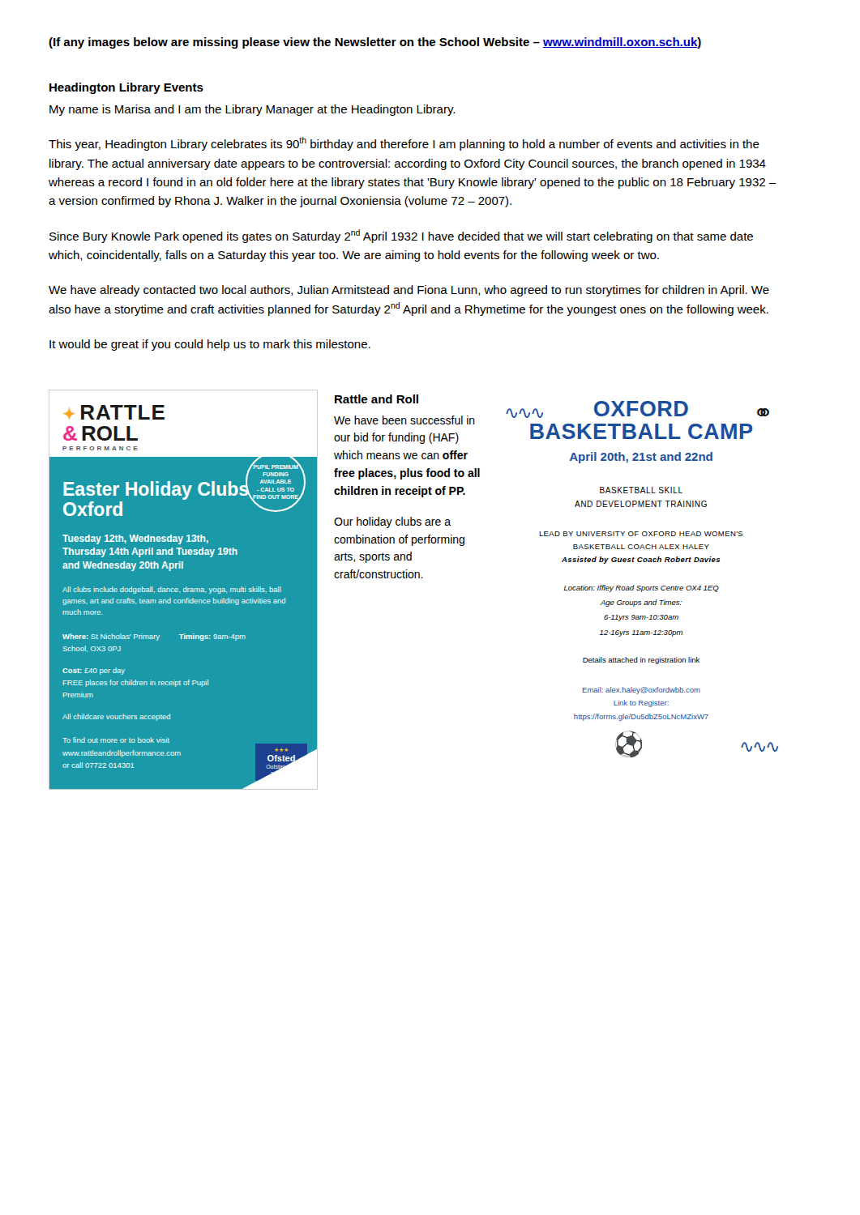(If any images below are missing please view the Newsletter on the School Website – www.windmill.oxon.sch.uk)
Headington Library Events
My name is Marisa and I am the Library Manager at the Headington Library.
This year, Headington Library celebrates its 90th birthday and therefore I am planning to hold a number of events and activities in the library. The actual anniversary date appears to be controversial: according to Oxford City Council sources, the branch opened in 1934 whereas a record I found in an old folder here at the library states that 'Bury Knowle library' opened to the public on 18 February 1932 – a version confirmed by Rhona J. Walker in the journal Oxoniensia (volume 72 – 2007).
Since Bury Knowle Park opened its gates on Saturday 2nd April 1932 I have decided that we will start celebrating on that same date which, coincidentally, falls on a Saturday this year too. We are aiming to hold events for the following week or two.
We have already contacted two local authors, Julian Armitstead and Fiona Lunn, who agreed to run storytimes for children in April. We also have a storytime and craft activities planned for Saturday 2nd April and a Rhymetime for the youngest ones on the following week.
It would be great if you could help us to mark this milestone.
✦ RATTLE
& ROLL PERFORMANCE
PUPIL PREMIUM
FUNDING AVAILABLE
- CALL US TO
FIND OUT MORE
Easter Holiday Clubs
Oxford
Tuesday 12th, Wednesday 13th,
Thursday 14th April and Tuesday 19th
and Wednesday 20th April
All clubs include dodgeball, dance, drama, yoga, multi skills, ball games, art and crafts, team and confidence building activities and much more.
Where: St Nicholas' Primary Timings: 9am-4pm
School, OX3 0PJ
Cost: £40 per day
FREE places for children in receipt of Pupil
Premium
All childcare vouchers accepted
To find out more or to book visit
www.rattleandrollperformance.com
or call 07722 014301
★★★ Ofsted Outstanding
Provider
Rattle and Roll
We have been successful in our bid for funding (HAF) which means we can offer free places, plus food to all children in receipt of PP.
Our holiday clubs are a combination of performing arts, sports and craft/construction.
∿∿∿
⚭
OXFORD
BASKETBALL CAMP
April 20th, 21st and 22nd
BASKETBALL SKILL
AND DEVELOPMENT TRAINING
LEAD BY UNIVERSITY OF OXFORD HEAD WOMEN'S
BASKETBALL COACH ALEX HALEY
Assisted by Guest Coach Robert Davies
Location: Iffley Road Sports Centre OX4 1EQ
Age Groups and Times:
6-11yrs 9am-10:30am
12-16yrs 11am-12:30pm
Details attached in registration link
Email: alex.haley@oxfordwbb.com
Link to Register:
https://forms.gle/Du5dbZ5oLNcMZixW7
⚽
∿∿∿